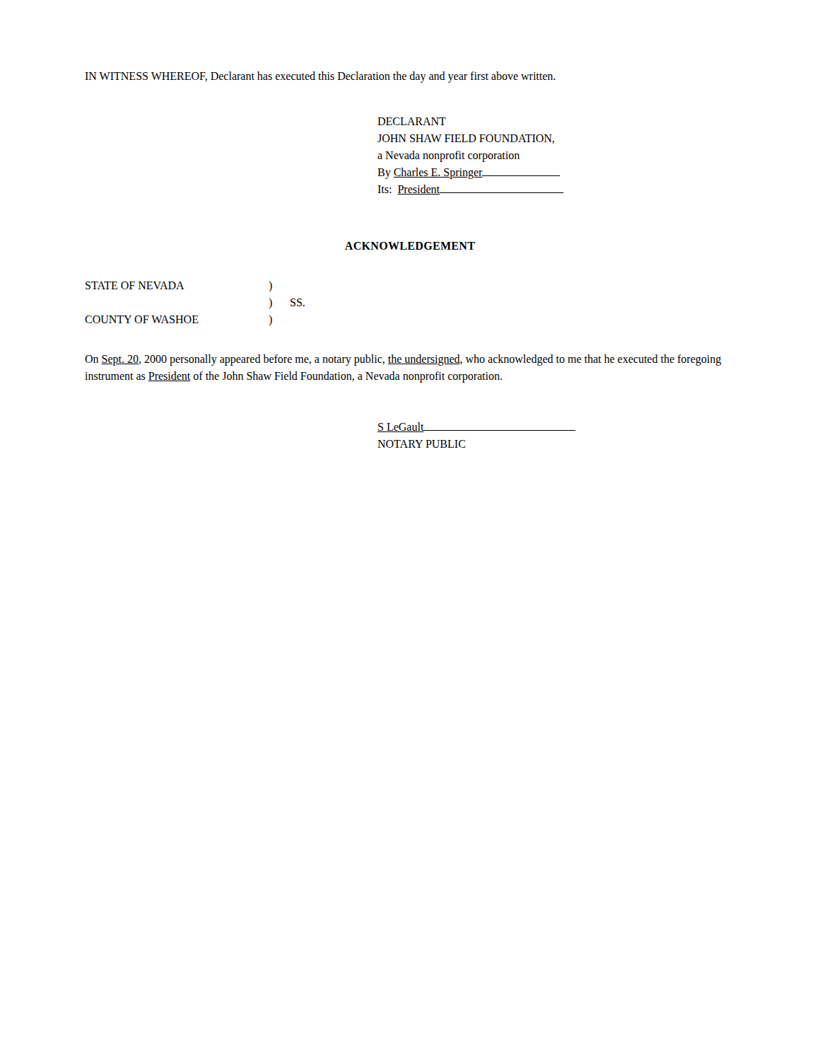IN WITNESS WHEREOF, Declarant has executed this Declaration the day and year first above written.
DECLARANT
JOHN SHAW FIELD FOUNDATION,
a Nevada nonprofit corporation
By Charles E. Springer
Its: President
ACKNOWLEDGEMENT
| STATE OF NEVADA | ) | |
| | ) | SS. |
| COUNTY OF WASHOE | ) | |
On Sept. 20, 2000 personally appeared before me, a notary public, the undersigned, who acknowledged to me that he executed the foregoing instrument as President of the John Shaw Field Foundation, a Nevada nonprofit corporation.
S LeGault
NOTARY PUBLIC